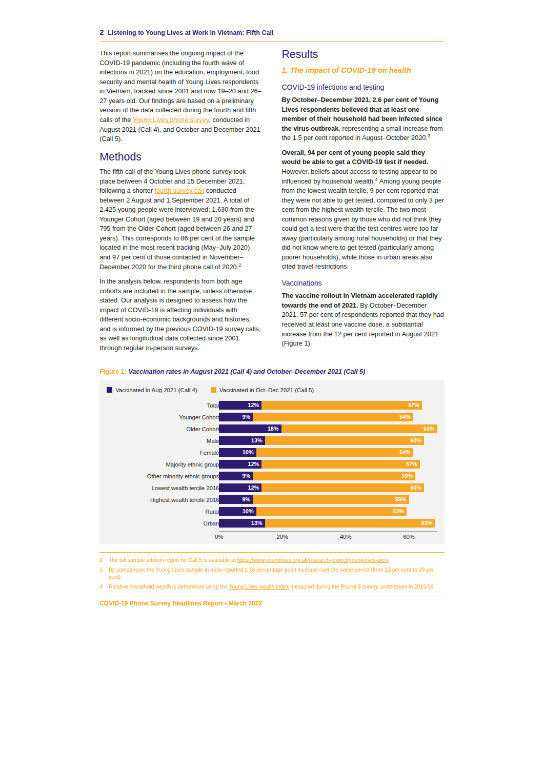2 Listening to Young Lives at Work in Vietnam: Fifth Call
This report summarises the ongoing impact of the COVID-19 pandemic (including the fourth wave of infections in 2021) on the education, employment, food security and mental health of Young Lives respondents in Vietnam, tracked since 2001 and now 19–20 and 26–27 years old. Our findings are based on a preliminary version of the data collected during the fourth and fifth calls of the Young Lives phone survey, conducted in August 2021 (Call 4), and October and December 2021 (Call 5).
Methods
The fifth call of the Young Lives phone survey took place between 4 October and 15 December 2021, following a shorter fourth survey call conducted between 2 August and 1 September 2021. A total of 2,425 young people were interviewed: 1,630 from the Younger Cohort (aged between 19 and 20 years) and 795 from the Older Cohort (aged between 26 and 27 years). This corresponds to 86 per cent of the sample located in the most recent tracking (May–July 2020) and 97 per cent of those contacted in November–December 2020 for the third phone call of 2020.2
In the analysis below, respondents from both age cohorts are included in the sample, unless otherwise stated. Our analysis is designed to assess how the impact of COVID-19 is affecting individuals with different socio-economic backgrounds and histories, and is informed by the previous COVID-19 survey calls, as well as longitudinal data collected since 2001 through regular in-person surveys.
Results
1. The impact of COVID-19 on health
COVID-19 infections and testing
By October–December 2021, 2.6 per cent of Young Lives respondents believed that at least one member of their household had been infected since the virus outbreak, representing a small increase from the 1.5 per cent reported in August–October 2020.3
Overall, 94 per cent of young people said they would be able to get a COVID-19 test if needed. However, beliefs about access to testing appear to be influenced by household wealth.4 Among young people from the lowest wealth tercile, 9 per cent reported that they were not able to get tested, compared to only 3 per cent from the highest wealth tercile. The two most common reasons given by those who did not think they could get a test were that the test centres were too far away (particularly among rural households) or that they did not know where to get tested (particularly among poorer households), while those in urban areas also cited travel restrictions.
Vaccinations
The vaccine rollout in Vietnam accelerated rapidly towards the end of 2021. By October–December 2021, 57 per cent of respondents reported that they had received at least one vaccine dose, a substantial increase from the 12 per cent reported in August 2021 (Figure 1).
Figure 1: Vaccination rates in August 2021 (Call 4) and October–December 2021 (Call 5)
Vaccinated in Aug 2021 (Call 4) Vaccinated in Oct–Dec 2021 (Call 5)
| Total | 12% 57% |
| Younger Cohort | 9% 54% |
| Older Cohort | 18% 63% |
| Male | 13% 60% |
| Female | 10% 54% |
| Majority ethnic group | 12% 57% |
| Other minority ethnic groups | 9% 59% |
| Lowest wealth tercile 2016 | 12% 60% |
| Highest wealth tercile 2016 | 9% 55% |
| Rural | 10% 53% |
| Urban | 13% 63% |
| | 0% 20% 40% 60% |
2 The full sample attrition report for Call 5 is available at https://www.younglives.org.uk/research-project/young-lives-work
3 By comparison, the Young Lives sample in India reported a 16 percentage point increase over the same period (from 13 per cent to 29 per cent).
4 Relative household wealth is determined using the Young Lives wealth index measured during the Round 5 survey, undertaken in 2015/16.
COVID-19 Phone Survey Headlines Report • March 2022